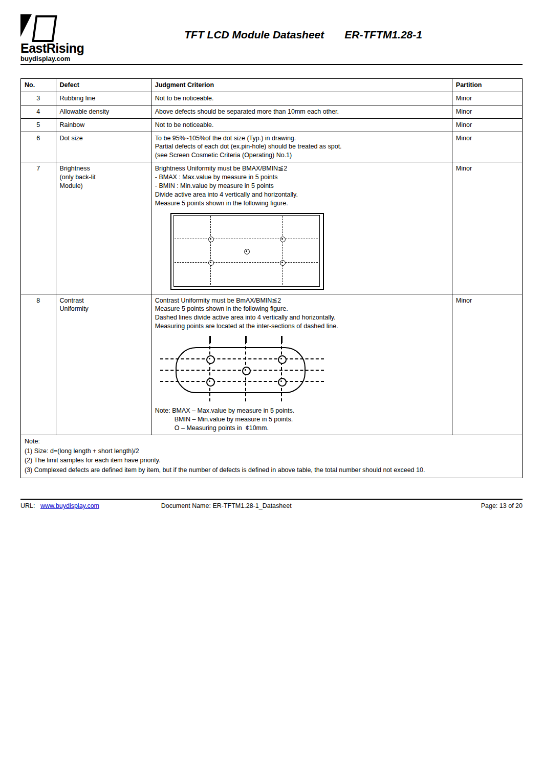EastRising
buydisplay.com
TFT LCD Module DatasheetER-TFTM1.28-1
| No. | Defect | Judgment Criterion | Partition |
| --- | --- | --- | --- |
| 3 | Rubbing line | Not to be noticeable. | Minor |
| 4 | Allowable density | Above defects should be separated more than 10mm each other. | Minor |
| 5 | Rainbow | Not to be noticeable. | Minor |
| 6 | Dot size | To be 95%~105%of the dot size (Typ.) in drawing. Partial defects of each dot (ex.pin-hole) should be treated as spot. (see Screen Cosmetic Criteria (Operating) No.1) | Minor |
| 7 | Brightness (only back-lit Module) | Brightness Uniformity must be BMAX/BMIN≦2 - BMAX : Max.value by measure in 5 points - BMIN : Min.value by measure in 5 points Divide active area into 4 vertically and horizontally. Measure 5 points shown in the following figure. | Minor |
| 8 | Contrast Uniformity | Contrast Uniformity must be BmAX/BMIN≦2 Measure 5 points shown in the following figure. Dashed lines divide active area into 4 vertically and horizontally. Measuring points are located at the inter-sections of dashed line. Note: BMAX – Max.value by measure in 5 points. BMIN – Min.value by measure in 5 points. O – Measuring points in ¢10mm. | Minor |
| Note: (1) Size: d=(long length + short length)/2 (2) The limit samples for each item have priority. (3) Complexed defects are defined item by item, but if the number of defects is defined in above table, the total number should not exceed 10. |
URL: www.buydisplay.com
Document Name: ER-TFTM1.28-1_Datasheet
Page: 13 of 20